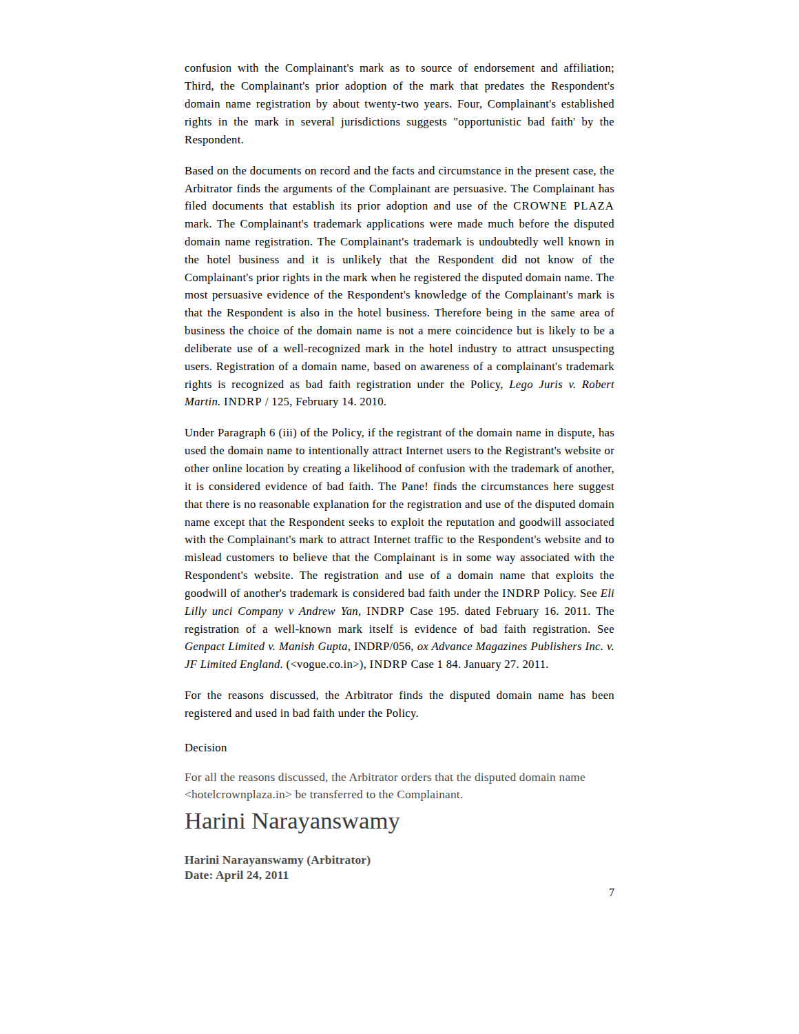confusion with the Complainant's mark as to source of endorsement and affiliation; Third, the Complainant's prior adoption of the mark that predates the Respondent's domain name registration by about twenty-two years. Four, Complainant's established rights in the mark in several jurisdictions suggests "opportunistic bad faith' by the Respondent.
Based on the documents on record and the facts and circumstance in the present case, the Arbitrator finds the arguments of the Complainant are persuasive. The Complainant has filed documents that establish its prior adoption and use of the CROWNE PLAZA mark. The Complainant's trademark applications were made much before the disputed domain name registration. The Complainant's trademark is undoubtedly well known in the hotel business and it is unlikely that the Respondent did not know of the Complainant's prior rights in the mark when he registered the disputed domain name. The most persuasive evidence of the Respondent's knowledge of the Complainant's mark is that the Respondent is also in the hotel business. Therefore being in the same area of business the choice of the domain name is not a mere coincidence but is likely to be a deliberate use of a well-recognized mark in the hotel industry to attract unsuspecting users. Registration of a domain name, based on awareness of a complainant's trademark rights is recognized as bad faith registration under the Policy, Lego Juris v. Robert Martin. INDRP / 125, February 14. 2010.
Under Paragraph 6 (iii) of the Policy, if the registrant of the domain name in dispute, has used the domain name to intentionally attract Internet users to the Registrant's website or other online location by creating a likelihood of confusion with the trademark of another, it is considered evidence of bad faith. The Pane! finds the circumstances here suggest that there is no reasonable explanation for the registration and use of the disputed domain name except that the Respondent seeks to exploit the reputation and goodwill associated with the Complainant's mark to attract Internet traffic to the Respondent's website and to mislead customers to believe that the Complainant is in some way associated with the Respondent's website. The registration and use of a domain name that exploits the goodwill of another's trademark is considered bad faith under the INDRP Policy. See Eli Lilly unci Company v Andrew Yan, INDRP Case 195. dated February 16. 2011. The registration of a well-known mark itself is evidence of bad faith registration. See Genpact Limited v. Manish Gupta, INDRP/056, ox Advance Magazines Publishers Inc. v. JF Limited England. (<vogue.co.in>), INDRP Case 1 84. January 27. 2011.
For the reasons discussed, the Arbitrator finds the disputed domain name has been registered and used in bad faith under the Policy.
Decision
For all the reasons discussed, the Arbitrator orders that the disputed domain name <hotelcrownplaza.in> be transferred to the Complainant.
Harini Narayanswamy
Harini Narayanswamy (Arbitrator)
Date: April 24, 2011
7